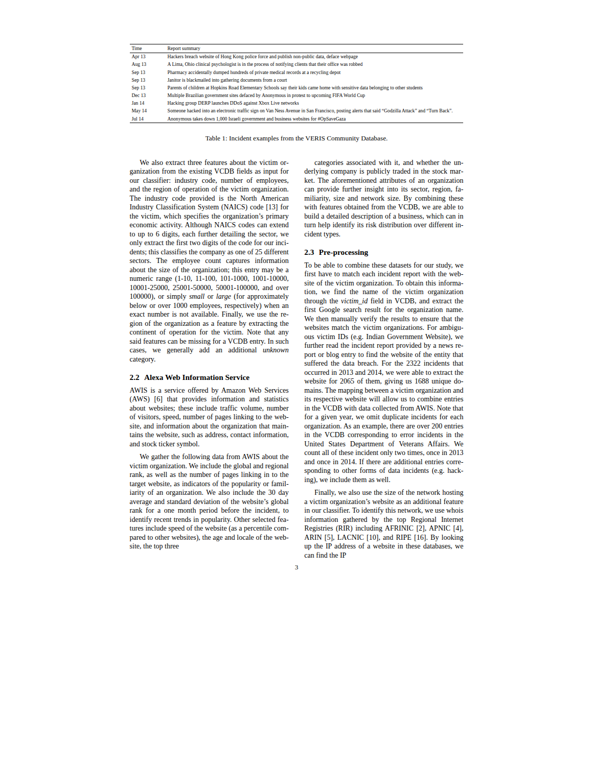| Time | Report summary |
| --- | --- |
| Apr 13 | Hackers breach website of Hong Kong police force and publish non-public data, deface webpage |
| Aug 13 | A Lima, Ohio clinical psychologist is in the process of notifying clients that their office was robbed |
| Sep 13 | Pharmacy accidentally dumped hundreds of private medical records at a recycling depot |
| Sep 13 | Janitor is blackmailed into gathering documents from a court |
| Sep 13 | Parents of children at Hopkins Road Elementary Schools say their kids came home with sensitive data belonging to other students |
| Dec 13 | Multiple Brazilian government sites defaced by Anonymous in protest to upcoming FIFA World Cup |
| Jan 14 | Hacking group DERP launches DDoS against Xbox Live networks |
| May 14 | Someone hacked into an electronic traffic sign on Van Ness Avenue in San Francisco, posting alerts that said “Godzilla Attack” and “Turn Back”. |
| Jul 14 | Anonymous takes down 1,000 Israeli government and business websites for #OpSaveGaza |
Table 1: Incident examples from the VERIS Community Database.
We also extract three features about the victim organization from the existing VCDB fields as input for our classifier: industry code, number of employees, and the region of operation of the victim organization. The industry code provided is the North American Industry Classification System (NAICS) code [13] for the victim, which specifies the organization’s primary economic activity. Although NAICS codes can extend to up to 6 digits, each further detailing the sector, we only extract the first two digits of the code for our incidents; this classifies the company as one of 25 different sectors. The employee count captures information about the size of the organization; this entry may be a numeric range (1-10, 11-100, 101-1000, 1001-10000, 10001-25000, 25001-50000, 50001-100000, and over 100000), or simply small or large (for approximately below or over 1000 employees, respectively) when an exact number is not available. Finally, we use the region of the organization as a feature by extracting the continent of operation for the victim. Note that any said features can be missing for a VCDB entry. In such cases, we generally add an additional unknown category.
2.2 Alexa Web Information Service
AWIS is a service offered by Amazon Web Services (AWS) [6] that provides information and statistics about websites; these include traffic volume, number of visitors, speed, number of pages linking to the website, and information about the organization that maintains the website, such as address, contact information, and stock ticker symbol.
We gather the following data from AWIS about the victim organization. We include the global and regional rank, as well as the number of pages linking in to the target website, as indicators of the popularity or familiarity of an organization. We also include the 30 day average and standard deviation of the website’s global rank for a one month period before the incident, to identify recent trends in popularity. Other selected features include speed of the website (as a percentile compared to other websites), the age and locale of the website, the top three
categories associated with it, and whether the underlying company is publicly traded in the stock market. The aforementioned attributes of an organization can provide further insight into its sector, region, familiarity, size and network size. By combining these with features obtained from the VCDB, we are able to build a detailed description of a business, which can in turn help identify its risk distribution over different incident types.
2.3 Pre-processing
To be able to combine these datasets for our study, we first have to match each incident report with the website of the victim organization. To obtain this information, we find the name of the victim organization through the victim_id field in VCDB, and extract the first Google search result for the organization name. We then manually verify the results to ensure that the websites match the victim organizations. For ambiguous victim IDs (e.g. Indian Government Website), we further read the incident report provided by a news report or blog entry to find the website of the entity that suffered the data breach. For the 2322 incidents that occurred in 2013 and 2014, we were able to extract the website for 2065 of them, giving us 1688 unique domains. The mapping between a victim organization and its respective website will allow us to combine entries in the VCDB with data collected from AWIS. Note that for a given year, we omit duplicate incidents for each organization. As an example, there are over 200 entries in the VCDB corresponding to error incidents in the United States Department of Veterans Affairs. We count all of these incident only two times, once in 2013 and once in 2014. If there are additional entries corresponding to other forms of data incidents (e.g. hacking), we include them as well.
Finally, we also use the size of the network hosting a victim organization’s website as an additional feature in our classifier. To identify this network, we use whois information gathered by the top Regional Internet Registries (RIR) including AFRINIC [2], APNIC [4], ARIN [5], LACNIC [10], and RIPE [16]. By looking up the IP address of a website in these databases, we can find the IP
3